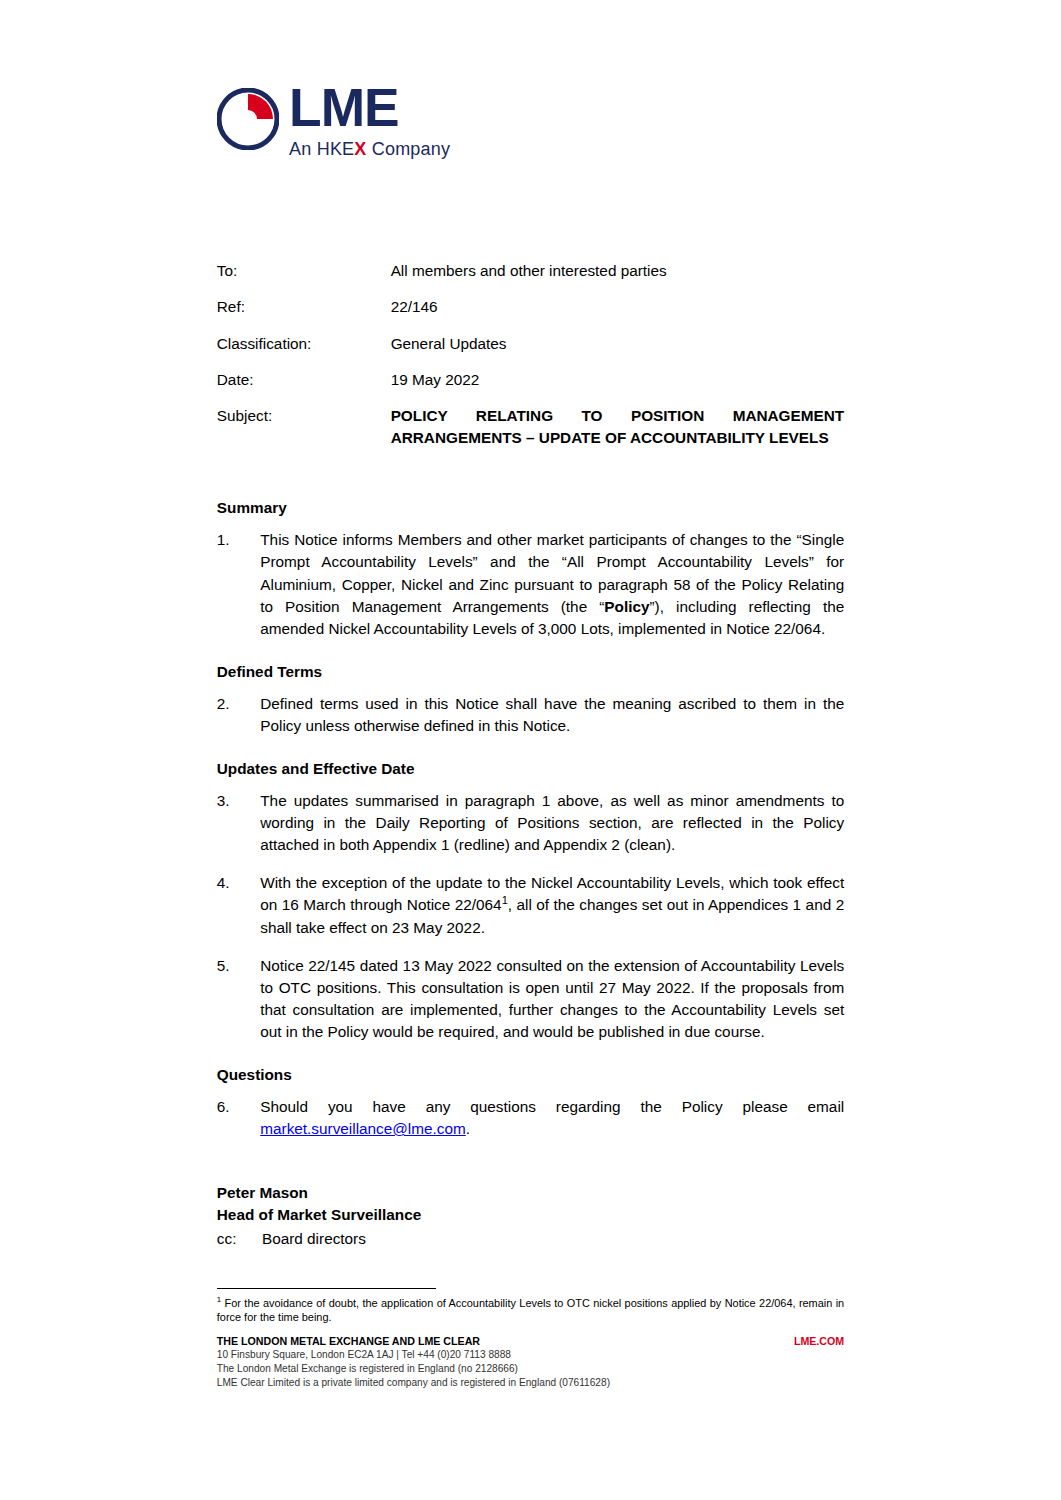LME
An HKEX Company
| To: | All members and other interested parties |
| Ref: | 22/146 |
| Classification: | General Updates |
| Date: | 19 May 2022 |
| Subject: | POLICY RELATING TO POSITION MANAGEMENT ARRANGEMENTS – UPDATE OF ACCOUNTABILITY LEVELS |
Summary
1. This Notice informs Members and other market participants of changes to the “Single Prompt Accountability Levels” and the “All Prompt Accountability Levels” for Aluminium, Copper, Nickel and Zinc pursuant to paragraph 58 of the Policy Relating to Position Management Arrangements (the “Policy”), including reflecting the amended Nickel Accountability Levels of 3,000 Lots, implemented in Notice 22/064.
Defined Terms
2. Defined terms used in this Notice shall have the meaning ascribed to them in the Policy unless otherwise defined in this Notice.
Updates and Effective Date
3. The updates summarised in paragraph 1 above, as well as minor amendments to wording in the Daily Reporting of Positions section, are reflected in the Policy attached in both Appendix 1 (redline) and Appendix 2 (clean).
4. With the exception of the update to the Nickel Accountability Levels, which took effect on 16 March through Notice 22/0641, all of the changes set out in Appendices 1 and 2 shall take effect on 23 May 2022.
5. Notice 22/145 dated 13 May 2022 consulted on the extension of Accountability Levels to OTC positions. This consultation is open until 27 May 2022. If the proposals from that consultation are implemented, further changes to the Accountability Levels set out in the Policy would be required, and would be published in due course.
Questions
6. Should you have any questions regarding the Policy please email market.surveillance@lme.com.
Peter Mason
Head of Market Surveillance
cc: Board directors
1 For the avoidance of doubt, the application of Accountability Levels to OTC nickel positions applied by Notice 22/064, remain in force for the time being.
LME.COM
THE LONDON METAL EXCHANGE AND LME CLEAR
10 Finsbury Square, London EC2A 1AJ | Tel +44 (0)20 7113 8888
The London Metal Exchange is registered in England (no 2128666)
LME Clear Limited is a private limited company and is registered in England (07611628)